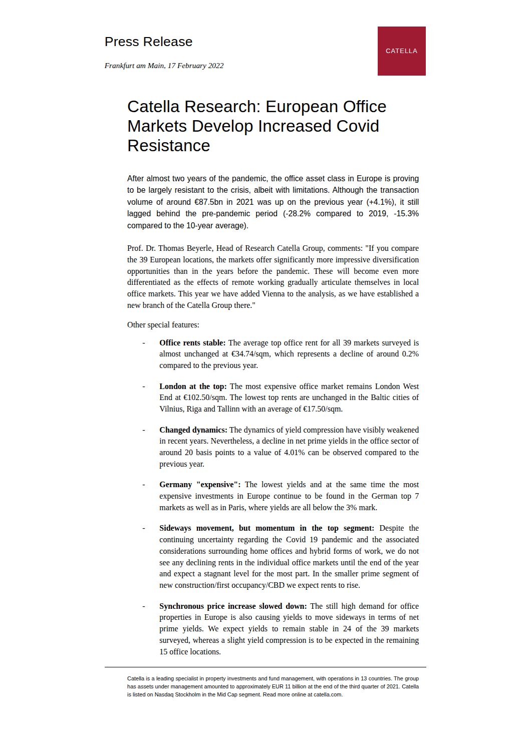CATELLA
Press Release
Frankfurt am Main, 17 February 2022
Catella Research: European Office Markets Develop Increased Covid Resistance
After almost two years of the pandemic, the office asset class in Europe is proving to be largely resistant to the crisis, albeit with limitations. Although the transaction volume of around €87.5bn in 2021 was up on the previous year (+4.1%), it still lagged behind the pre-pandemic period (-28.2% compared to 2019, -15.3% compared to the 10-year average).
Prof. Dr. Thomas Beyerle, Head of Research Catella Group, comments: "If you compare the 39 European locations, the markets offer significantly more impressive diversification opportunities than in the years before the pandemic. These will become even more differentiated as the effects of remote working gradually articulate themselves in local office markets. This year we have added Vienna to the analysis, as we have established a new branch of the Catella Group there."
Other special features:
Office rents stable: The average top office rent for all 39 markets surveyed is almost unchanged at €34.74/sqm, which represents a decline of around 0.2% compared to the previous year.
London at the top: The most expensive office market remains London West End at €102.50/sqm. The lowest top rents are unchanged in the Baltic cities of Vilnius, Riga and Tallinn with an average of €17.50/sqm.
Changed dynamics: The dynamics of yield compression have visibly weakened in recent years. Nevertheless, a decline in net prime yields in the office sector of around 20 basis points to a value of 4.01% can be observed compared to the previous year.
Germany "expensive": The lowest yields and at the same time the most expensive investments in Europe continue to be found in the German top 7 markets as well as in Paris, where yields are all below the 3% mark.
Sideways movement, but momentum in the top segment: Despite the continuing uncertainty regarding the Covid 19 pandemic and the associated considerations surrounding home offices and hybrid forms of work, we do not see any declining rents in the individual office markets until the end of the year and expect a stagnant level for the most part. In the smaller prime segment of new construction/first occupancy/CBD we expect rents to rise.
Synchronous price increase slowed down: The still high demand for office properties in Europe is also causing yields to move sideways in terms of net prime yields. We expect yields to remain stable in 24 of the 39 markets surveyed, whereas a slight yield compression is to be expected in the remaining 15 office locations.
Catella is a leading specialist in property investments and fund management, with operations in 13 countries. The group has assets under management amounted to approximately EUR 11 billion at the end of the third quarter of 2021. Catella is listed on Nasdaq Stockholm in the Mid Cap segment. Read more online at catella.com.